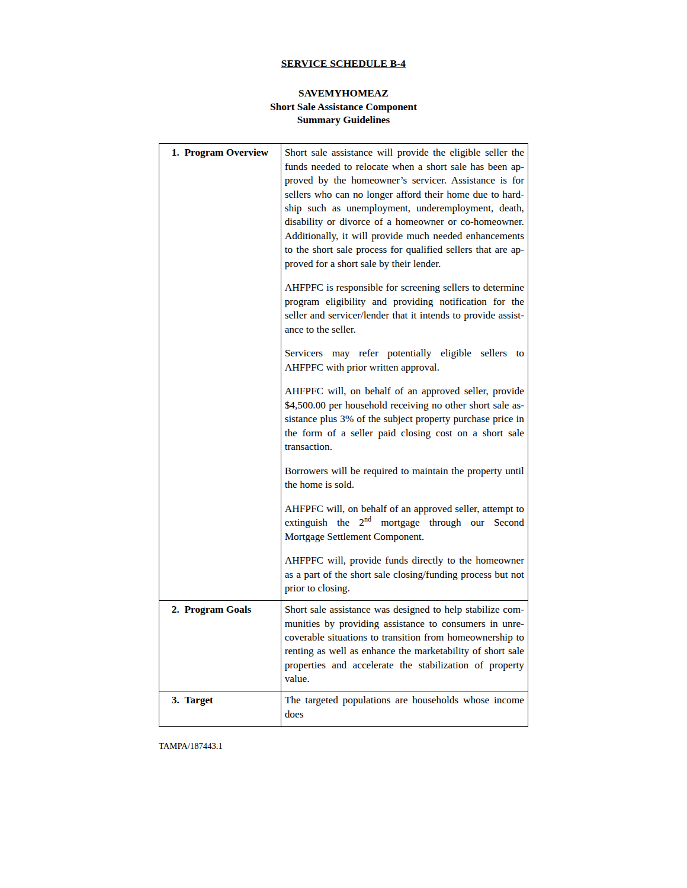SERVICE SCHEDULE B-4
SAVEMYHOMEAZ Short Sale Assistance Component Summary Guidelines
| 1. Program Overview | Short sale assistance will provide the eligible seller the funds needed to relocate when a short sale has been approved by the homeowner’s servicer. Assistance is for sellers who can no longer afford their home due to hardship such as unemployment, underemployment, death, disability or divorce of a homeowner or co-homeowner. Additionally, it will provide much needed enhancements to the short sale process for qualified sellers that are approved for a short sale by their lender. AHFPFC is responsible for screening sellers to determine program eligibility and providing notification for the seller and servicer/lender that it intends to provide assistance to the seller. Servicers may refer potentially eligible sellers to AHFPFC with prior written approval. AHFPFC will, on behalf of an approved seller, provide $4,500.00 per household receiving no other short sale assistance plus 3% of the subject property purchase price in the form of a seller paid closing cost on a short sale transaction. Borrowers will be required to maintain the property until the home is sold. AHFPFC will, on behalf of an approved seller, attempt to extinguish the 2 nd mortgage through our Second Mortgage Settlement Component. AHFPFC will, provide funds directly to the homeowner as a part of the short sale closing/funding process but not prior to closing. |
| 2. Program Goals | Short sale assistance was designed to help stabilize communities by providing assistance to consumers in unrecoverable situations to transition from homeownership to renting as well as enhance the marketability of short sale properties and accelerate the stabilization of property value. |
| 3. Target | The targeted populations are households whose income does |
TAMPA/187443.1